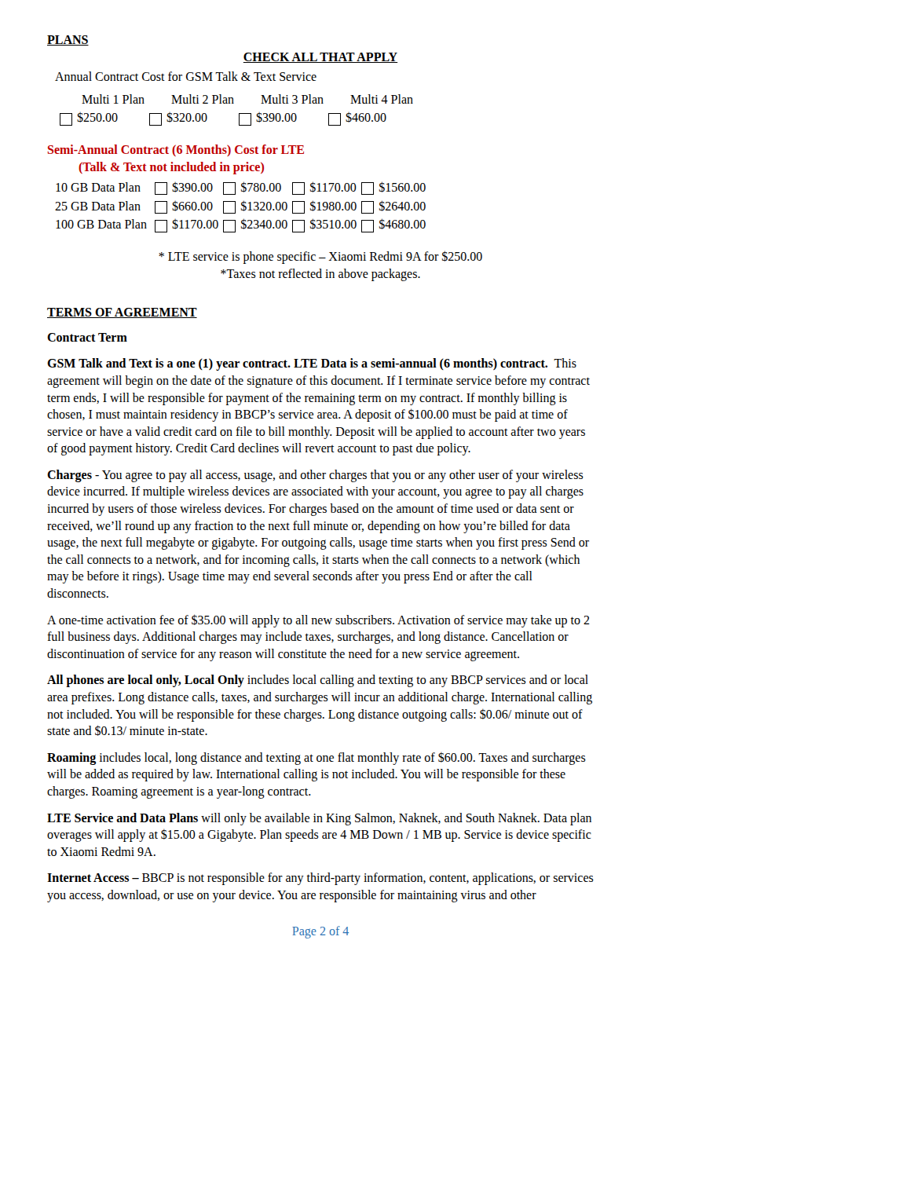PLANS
CHECK ALL THAT APPLY
Annual Contract Cost for GSM Talk & Text Service
| | Multi 1 Plan | Multi 2 Plan | Multi 3 Plan | Multi 4 Plan |
| | $250.00 | $320.00 | $390.00 | $460.00 |
Semi-Annual Contract (6 Months) Cost for LTE
(Talk & Text not included in price)
| 10 GB Data Plan | $390.00 | $780.00 | $1170.00 | $1560.00 |
| 25 GB Data Plan | $660.00 | $1320.00 | $1980.00 | $2640.00 |
| 100 GB Data Plan | $1170.00 | $2340.00 | $3510.00 | $4680.00 |
* LTE service is phone specific – Xiaomi Redmi 9A for $250.00
*Taxes not reflected in above packages.
TERMS OF AGREEMENT
Contract Term
GSM Talk and Text is a one (1) year contract. LTE Data is a semi-annual (6 months) contract. This agreement will begin on the date of the signature of this document. If I terminate service before my contract term ends, I will be responsible for payment of the remaining term on my contract. If monthly billing is chosen, I must maintain residency in BBCP’s service area. A deposit of $100.00 must be paid at time of service or have a valid credit card on file to bill monthly. Deposit will be applied to account after two years of good payment history. Credit Card declines will revert account to past due policy.
Charges - You agree to pay all access, usage, and other charges that you or any other user of your wireless device incurred. If multiple wireless devices are associated with your account, you agree to pay all charges incurred by users of those wireless devices. For charges based on the amount of time used or data sent or received, we’ll round up any fraction to the next full minute or, depending on how you’re billed for data usage, the next full megabyte or gigabyte. For outgoing calls, usage time starts when you first press Send or the call connects to a network, and for incoming calls, it starts when the call connects to a network (which may be before it rings). Usage time may end several seconds after you press End or after the call disconnects.
A one-time activation fee of $35.00 will apply to all new subscribers. Activation of service may take up to 2 full business days. Additional charges may include taxes, surcharges, and long distance. Cancellation or discontinuation of service for any reason will constitute the need for a new service agreement.
All phones are local only, Local Only includes local calling and texting to any BBCP services and or local area prefixes. Long distance calls, taxes, and surcharges will incur an additional charge. International calling not included. You will be responsible for these charges. Long distance outgoing calls: $0.06/ minute out of state and $0.13/ minute in-state.
Roaming includes local, long distance and texting at one flat monthly rate of $60.00. Taxes and surcharges will be added as required by law. International calling is not included. You will be responsible for these charges. Roaming agreement is a year-long contract.
LTE Service and Data Plans will only be available in King Salmon, Naknek, and South Naknek. Data plan overages will apply at $15.00 a Gigabyte. Plan speeds are 4 MB Down / 1 MB up. Service is device specific to Xiaomi Redmi 9A.
Internet Access – BBCP is not responsible for any third-party information, content, applications, or services you access, download, or use on your device. You are responsible for maintaining virus and other
Page 2 of 4